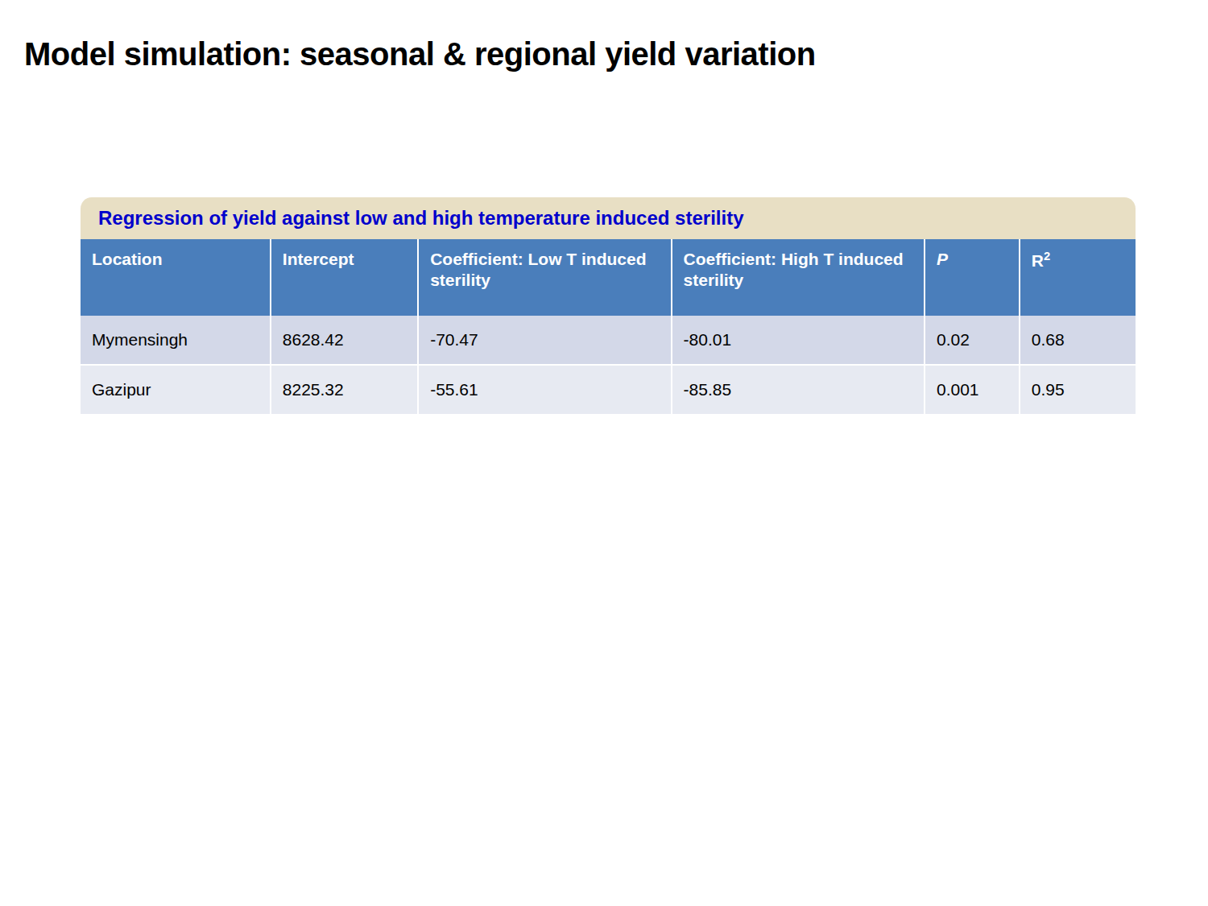Model simulation: seasonal & regional yield variation
Regression of yield against low and high temperature induced sterility
| Location | Intercept | Coefficient: Low T induced sterility | Coefficient: High T induced sterility | P | R 2 |
| --- | --- | --- | --- | --- | --- |
| Mymensingh | 8628.42 | -70.47 | -80.01 | 0.02 | 0.68 |
| Gazipur | 8225.32 | -55.61 | -85.85 | 0.001 | 0.95 |